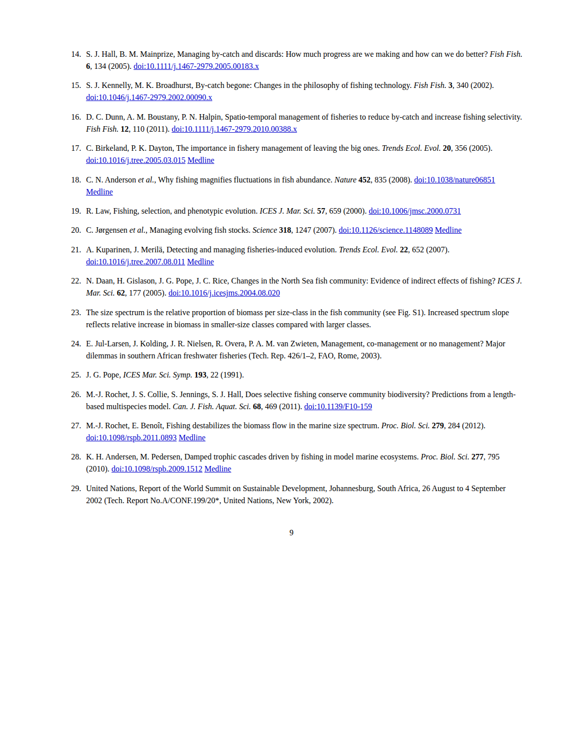14. S. J. Hall, B. M. Mainprize, Managing by-catch and discards: How much progress are we making and how can we do better? Fish Fish. 6, 134 (2005). doi:10.1111/j.1467-2979.2005.00183.x
15. S. J. Kennelly, M. K. Broadhurst, By-catch begone: Changes in the philosophy of fishing technology. Fish Fish. 3, 340 (2002). doi:10.1046/j.1467-2979.2002.00090.x
16. D. C. Dunn, A. M. Boustany, P. N. Halpin, Spatio-temporal management of fisheries to reduce by-catch and increase fishing selectivity. Fish Fish. 12, 110 (2011). doi:10.1111/j.1467-2979.2010.00388.x
17. C. Birkeland, P. K. Dayton, The importance in fishery management of leaving the big ones. Trends Ecol. Evol. 20, 356 (2005). doi:10.1016/j.tree.2005.03.015 Medline
18. C. N. Anderson et al., Why fishing magnifies fluctuations in fish abundance. Nature 452, 835 (2008). doi:10.1038/nature06851 Medline
19. R. Law, Fishing, selection, and phenotypic evolution. ICES J. Mar. Sci. 57, 659 (2000). doi:10.1006/jmsc.2000.0731
20. C. Jørgensen et al., Managing evolving fish stocks. Science 318, 1247 (2007). doi:10.1126/science.1148089 Medline
21. A. Kuparinen, J. Merilä, Detecting and managing fisheries-induced evolution. Trends Ecol. Evol. 22, 652 (2007). doi:10.1016/j.tree.2007.08.011 Medline
22. N. Daan, H. Gislason, J. G. Pope, J. C. Rice, Changes in the North Sea fish community: Evidence of indirect effects of fishing? ICES J. Mar. Sci. 62, 177 (2005). doi:10.1016/j.icesjms.2004.08.020
23. The size spectrum is the relative proportion of biomass per size-class in the fish community (see Fig. S1). Increased spectrum slope reflects relative increase in biomass in smaller-size classes compared with larger classes.
24. E. Jul-Larsen, J. Kolding, J. R. Nielsen, R. Overa, P. A. M. van Zwieten, Management, co-management or no management? Major dilemmas in southern African freshwater fisheries (Tech. Rep. 426/1–2, FAO, Rome, 2003).
25. J. G. Pope, ICES Mar. Sci. Symp. 193, 22 (1991).
26. M.-J. Rochet, J. S. Collie, S. Jennings, S. J. Hall, Does selective fishing conserve community biodiversity? Predictions from a length-based multispecies model. Can. J. Fish. Aquat. Sci. 68, 469 (2011). doi:10.1139/F10-159
27. M.-J. Rochet, E. Benoît, Fishing destabilizes the biomass flow in the marine size spectrum. Proc. Biol. Sci. 279, 284 (2012). doi:10.1098/rspb.2011.0893 Medline
28. K. H. Andersen, M. Pedersen, Damped trophic cascades driven by fishing in model marine ecosystems. Proc. Biol. Sci. 277, 795 (2010). doi:10.1098/rspb.2009.1512 Medline
29. United Nations, Report of the World Summit on Sustainable Development, Johannesburg, South Africa, 26 August to 4 September 2002 (Tech. Report No.A/CONF.199/20*, United Nations, New York, 2002).
9